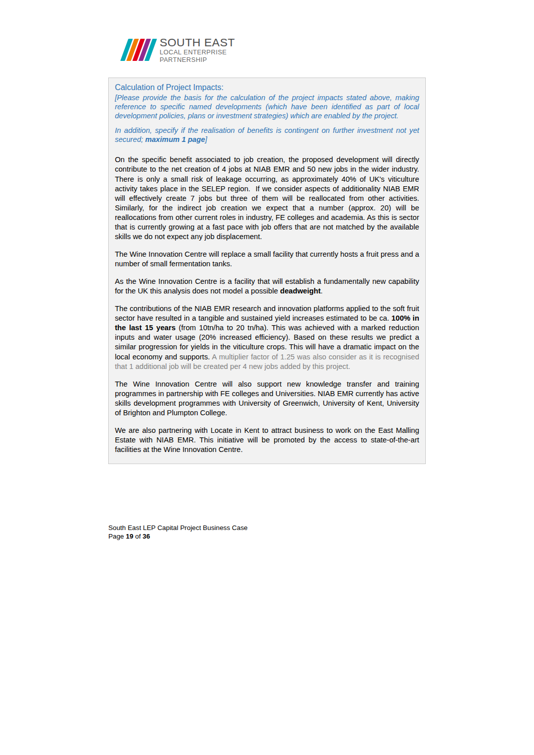SOUTH EAST
LOCAL ENTERPRISE
PARTNERSHIP
Calculation of Project Impacts:
[Please provide the basis for the calculation of the project impacts stated above, making reference to specific named developments (which have been identified as part of local development policies, plans or investment strategies) which are enabled by the project.
In addition, specify if the realisation of benefits is contingent on further investment not yet secured; maximum 1 page]
On the specific benefit associated to job creation, the proposed development will directly contribute to the net creation of 4 jobs at NIAB EMR and 50 new jobs in the wider industry. There is only a small risk of leakage occurring, as approximately 40% of UK's viticulture activity takes place in the SELEP region. If we consider aspects of additionality NIAB EMR will effectively create 7 jobs but three of them will be reallocated from other activities. Similarly, for the indirect job creation we expect that a number (approx. 20) will be reallocations from other current roles in industry, FE colleges and academia. As this is sector that is currently growing at a fast pace with job offers that are not matched by the available skills we do not expect any job displacement.
The Wine Innovation Centre will replace a small facility that currently hosts a fruit press and a number of small fermentation tanks.
As the Wine Innovation Centre is a facility that will establish a fundamentally new capability for the UK this analysis does not model a possible deadweight.
The contributions of the NIAB EMR research and innovation platforms applied to the soft fruit sector have resulted in a tangible and sustained yield increases estimated to be ca. 100% in the last 15 years (from 10tn/ha to 20 tn/ha). This was achieved with a marked reduction inputs and water usage (20% increased efficiency). Based on these results we predict a similar progression for yields in the viticulture crops. This will have a dramatic impact on the local economy and supports. A multiplier factor of 1.25 was also consider as it is recognised that 1 additional job will be created per 4 new jobs added by this project.
The Wine Innovation Centre will also support new knowledge transfer and training programmes in partnership with FE colleges and Universities. NIAB EMR currently has active skills development programmes with University of Greenwich, University of Kent, University of Brighton and Plumpton College.
We are also partnering with Locate in Kent to attract business to work on the East Malling Estate with NIAB EMR. This initiative will be promoted by the access to state-of-the-art facilities at the Wine Innovation Centre.
South East LEP Capital Project Business Case
Page 19 of 36